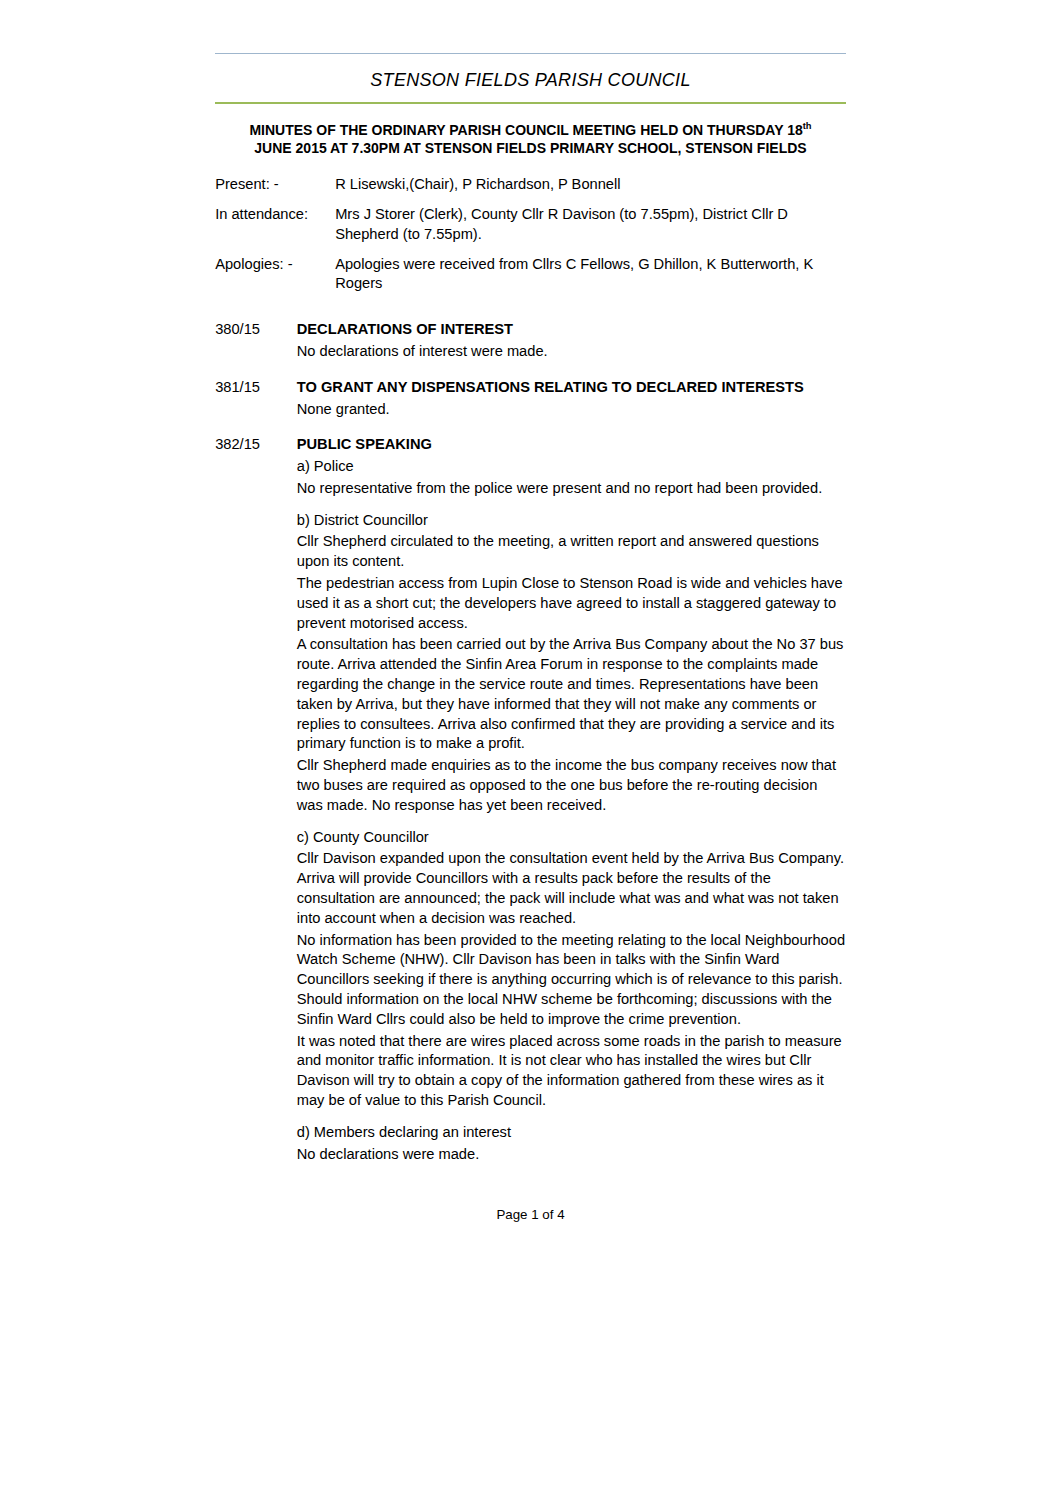STENSON FIELDS PARISH COUNCIL
MINUTES OF THE ORDINARY PARISH COUNCIL MEETING HELD ON THURSDAY 18th
JUNE 2015 AT 7.30PM AT STENSON FIELDS PRIMARY SCHOOL, STENSON FIELDS
| Present: - | R Lisewski,(Chair), P Richardson, P Bonnell |
| In attendance: | Mrs J Storer (Clerk), County Cllr R Davison (to 7.55pm), District Cllr D Shepherd (to 7.55pm). |
| Apologies: - | Apologies were received from Cllrs C Fellows, G Dhillon, K Butterworth, K Rogers |
| 380/15 | Declarations of Interest No declarations of interest were made. |
| 381/15 | To grant any dispensations relating to declared interests None granted. |
| 382/15 | Public Speaking a) Police No representative from the police were present and no report had been provided. b) District Councillor Cllr Shepherd circulated to the meeting, a written report and answered questions upon its content. The pedestrian access from Lupin Close to Stenson Road is wide and vehicles have used it as a short cut; the developers have agreed to install a staggered gateway to prevent motorised access. A consultation has been carried out by the Arriva Bus Company about the No 37 bus route. Arriva attended the Sinfin Area Forum in response to the complaints made regarding the change in the service route and times. Representations have been taken by Arriva, but they have informed that they will not make any comments or replies to consultees. Arriva also confirmed that they are providing a service and its primary function is to make a profit. Cllr Shepherd made enquiries as to the income the bus company receives now that two buses are required as opposed to the one bus before the re-routing decision was made. No response has yet been received. c) County Councillor Cllr Davison expanded upon the consultation event held by the Arriva Bus Company. Arriva will provide Councillors with a results pack before the results of the consultation are announced; the pack will include what was and what was not taken into account when a decision was reached. No information has been provided to the meeting relating to the local Neighbourhood Watch Scheme (NHW). Cllr Davison has been in talks with the Sinfin Ward Councillors seeking if there is anything occurring which is of relevance to this parish. Should information on the local NHW scheme be forthcoming; discussions with the Sinfin Ward Cllrs could also be held to improve the crime prevention. It was noted that there are wires placed across some roads in the parish to measure and monitor traffic information. It is not clear who has installed the wires but Cllr Davison will try to obtain a copy of the information gathered from these wires as it may be of value to this Parish Council. d) Members declaring an interest No declarations were made. |
Page 1 of 4